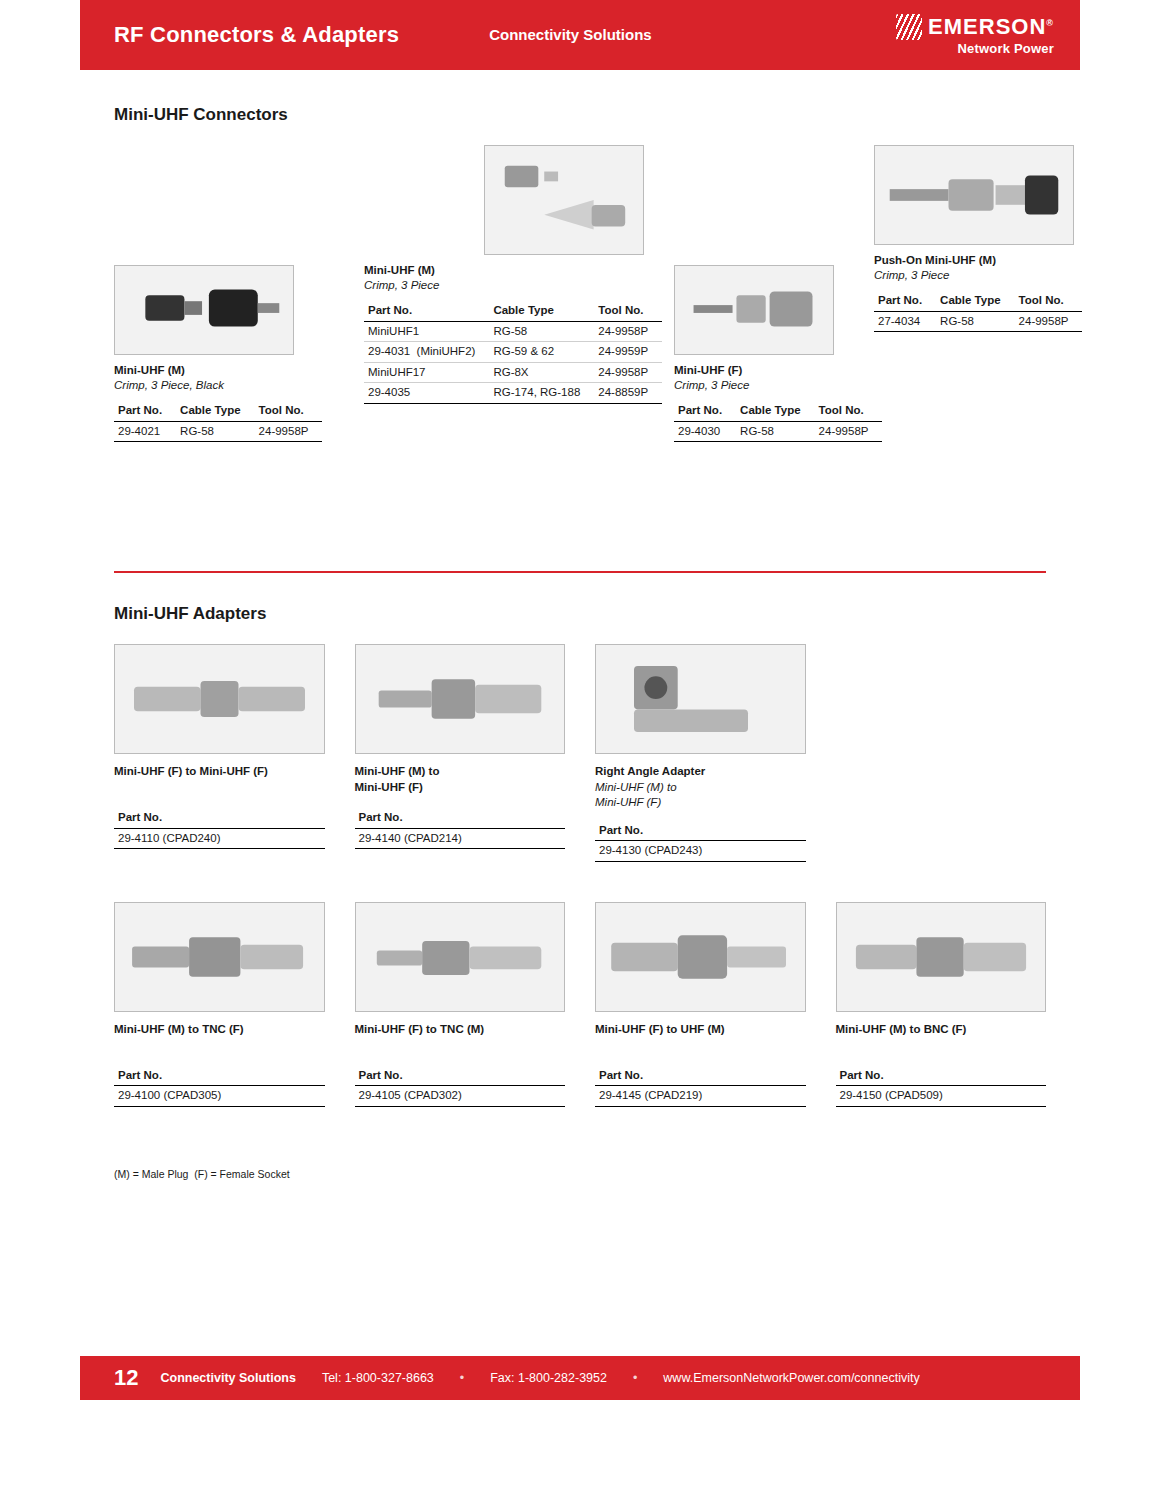RF Connectors & Adapters
Connectivity Solutions
EMERSON® Network Power
Mini-UHF Connectors
Mini-UHF (M) Crimp, 3 Piece, Black
| Part No. | Cable Type | Tool No. |
| --- | --- | --- |
| 29-4021 | RG-58 | 24-9958P |
Mini-UHF (M) Crimp, 3 Piece
| Part No. | Cable Type | Tool No. |
| --- | --- | --- |
| MiniUHF1 | RG-58 | 24-9958P |
| 29-4031 (MiniUHF2) | RG-59 & 62 | 24-9959P |
| MiniUHF17 | RG-8X | 24-9958P |
| 29-4035 | RG-174, RG-188 | 24-8859P |
Mini-UHF (F) Crimp, 3 Piece
| Part No. | Cable Type | Tool No. |
| --- | --- | --- |
| 29-4030 | RG-58 | 24-9958P |
Push-On Mini-UHF (M) Crimp, 3 Piece
| Part No. | Cable Type | Tool No. |
| --- | --- | --- |
| 27-4034 | RG-58 | 24-9958P |
Mini-UHF Adapters
Mini-UHF (F) to Mini-UHF (F)
| Part No. |
| --- |
| 29-4110 (CPAD240) |
Mini-UHF (M) to
Mini-UHF (F)
| Part No. |
| --- |
| 29-4140 (CPAD214) |
Right Angle AdapterMini-UHF (M) to
Mini-UHF (F)
| Part No. |
| --- |
| 29-4130 (CPAD243) |
Mini-UHF (M) to TNC (F)
| Part No. |
| --- |
| 29-4100 (CPAD305) |
Mini-UHF (F) to TNC (M)
| Part No. |
| --- |
| 29-4105 (CPAD302) |
Mini-UHF (F) to UHF (M)
| Part No. |
| --- |
| 29-4145 (CPAD219) |
Mini-UHF (M) to BNC (F)
| Part No. |
| --- |
| 29-4150 (CPAD509) |
(M) = Male Plug (F) = Female Socket
12
Connectivity Solutions Tel: 1-800-327-8663 • Fax: 1-800-282-3952 • www.EmersonNetworkPower.com/connectivity